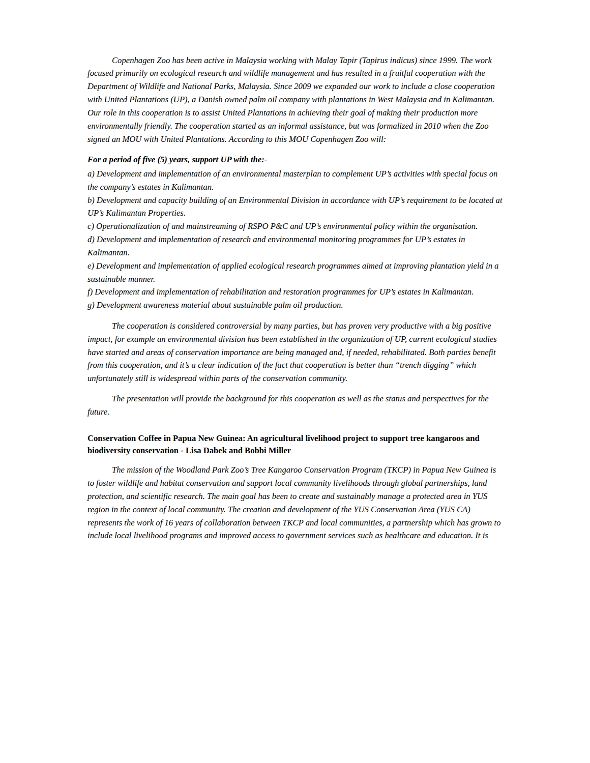Copenhagen Zoo has been active in Malaysia working with Malay Tapir (Tapirus indicus) since 1999. The work focused primarily on ecological research and wildlife management and has resulted in a fruitful cooperation with the Department of Wildlife and National Parks, Malaysia. Since 2009 we expanded our work to include a close cooperation with United Plantations (UP), a Danish owned palm oil company with plantations in West Malaysia and in Kalimantan. Our role in this cooperation is to assist United Plantations in achieving their goal of making their production more environmentally friendly. The cooperation started as an informal assistance, but was formalized in 2010 when the Zoo signed an MOU with United Plantations. According to this MOU Copenhagen Zoo will:
For a period of five (5) years, support UP with the:-
a) Development and implementation of an environmental masterplan to complement UP’s activities with special focus on the company’s estates in Kalimantan.
b) Development and capacity building of an Environmental Division in accordance with UP’s requirement to be located at UP’s Kalimantan Properties.
c) Operationalization of and mainstreaming of RSPO P&C and UP’s environmental policy within the organisation.
d) Development and implementation of research and environmental monitoring programmes for UP’s estates in Kalimantan.
e) Development and implementation of applied ecological research programmes aimed at improving plantation yield in a sustainable manner.
f) Development and implementation of rehabilitation and restoration programmes for UP’s estates in Kalimantan.
g) Development awareness material about sustainable palm oil production.
The cooperation is considered controversial by many parties, but has proven very productive with a big positive impact, for example an environmental division has been established in the organization of UP, current ecological studies have started and areas of conservation importance are being managed and, if needed, rehabilitated. Both parties benefit from this cooperation, and it’s a clear indication of the fact that cooperation is better than “trench digging” which unfortunately still is widespread within parts of the conservation community.
The presentation will provide the background for this cooperation as well as the status and perspectives for the future.
Conservation Coffee in Papua New Guinea: An agricultural livelihood project to support tree kangaroos and biodiversity conservation - Lisa Dabek and Bobbi Miller
The mission of the Woodland Park Zoo’s Tree Kangaroo Conservation Program (TKCP) in Papua New Guinea is to foster wildlife and habitat conservation and support local community livelihoods through global partnerships, land protection, and scientific research. The main goal has been to create and sustainably manage a protected area in YUS region in the context of local community. The creation and development of the YUS Conservation Area (YUS CA) represents the work of 16 years of collaboration between TKCP and local communities, a partnership which has grown to include local livelihood programs and improved access to government services such as healthcare and education. It is